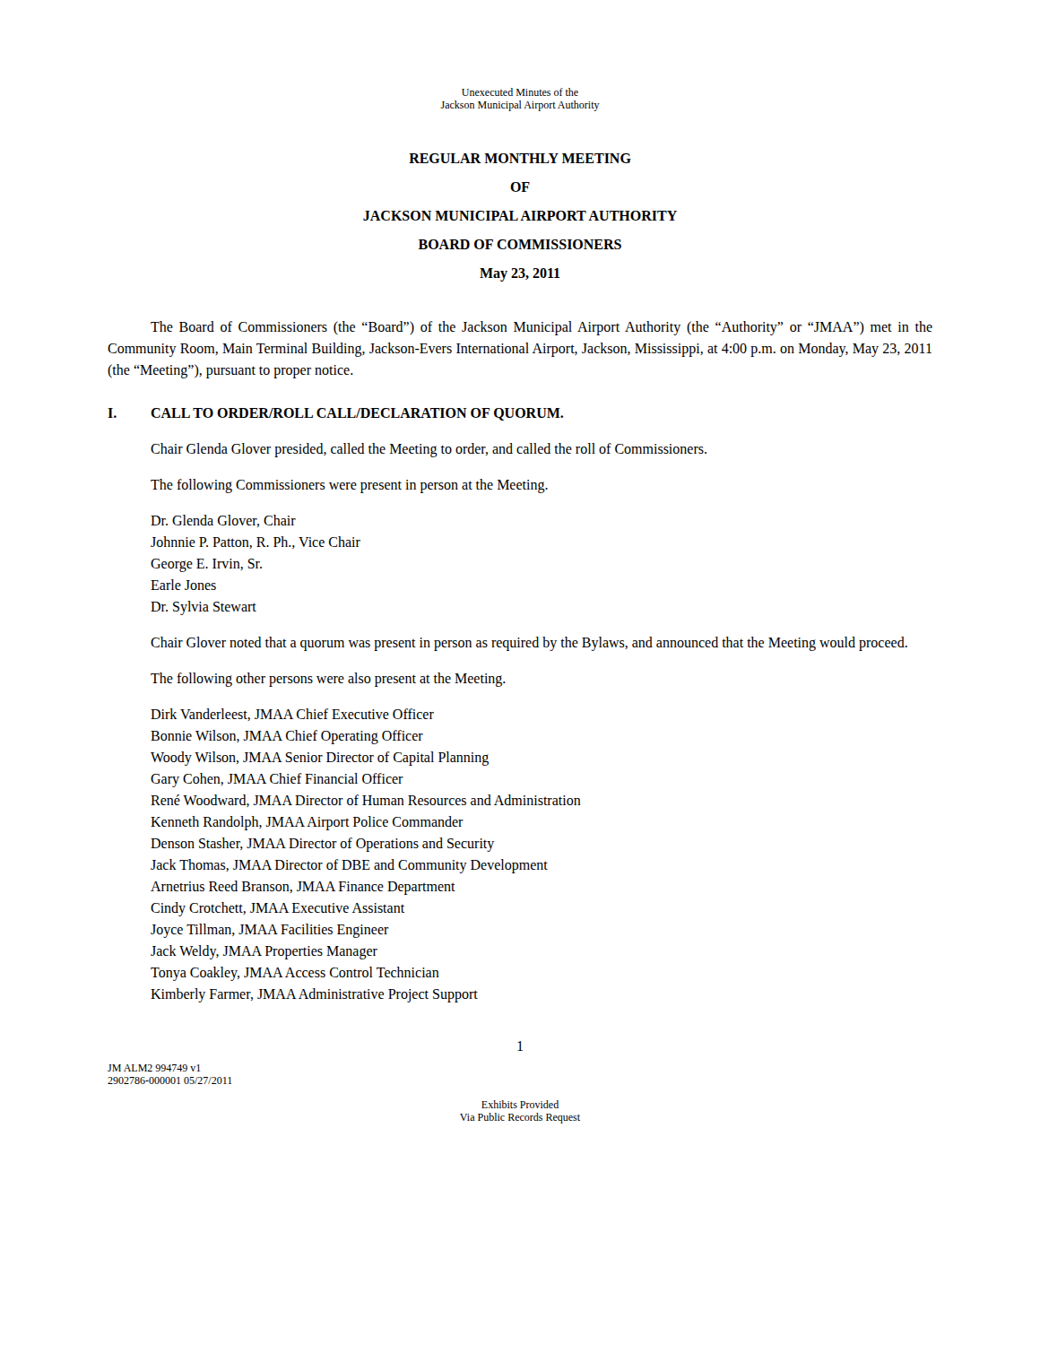Unexecuted Minutes of the
Jackson Municipal Airport Authority
REGULAR MONTHLY MEETING
OF
JACKSON MUNICIPAL AIRPORT AUTHORITY
BOARD OF COMMISSIONERS
May 23, 2011
The Board of Commissioners (the “Board”) of the Jackson Municipal Airport Authority (the “Authority” or “JMAA”) met in the Community Room, Main Terminal Building, Jackson-Evers International Airport, Jackson, Mississippi, at 4:00 p.m. on Monday, May 23, 2011 (the “Meeting”), pursuant to proper notice.
I. CALL TO ORDER/ROLL CALL/DECLARATION OF QUORUM.
Chair Glenda Glover presided, called the Meeting to order, and called the roll of Commissioners.
The following Commissioners were present in person at the Meeting.
Dr. Glenda Glover, Chair
Johnnie P. Patton, R. Ph., Vice Chair
George E. Irvin, Sr.
Earle Jones
Dr. Sylvia Stewart
Chair Glover noted that a quorum was present in person as required by the Bylaws, and announced that the Meeting would proceed.
The following other persons were also present at the Meeting.
Dirk Vanderleest, JMAA Chief Executive Officer
Bonnie Wilson, JMAA Chief Operating Officer
Woody Wilson, JMAA Senior Director of Capital Planning
Gary Cohen, JMAA Chief Financial Officer
René Woodward, JMAA Director of Human Resources and Administration
Kenneth Randolph, JMAA Airport Police Commander
Denson Stasher, JMAA Director of Operations and Security
Jack Thomas, JMAA Director of DBE and Community Development
Arnetrius Reed Branson, JMAA Finance Department
Cindy Crotchett, JMAA Executive Assistant
Joyce Tillman, JMAA Facilities Engineer
Jack Weldy, JMAA Properties Manager
Tonya Coakley, JMAA Access Control Technician
Kimberly Farmer, JMAA Administrative Project Support
1
JM ALM2 994749 v1
2902786-000001 05/27/2011
Exhibits Provided
Via Public Records Request